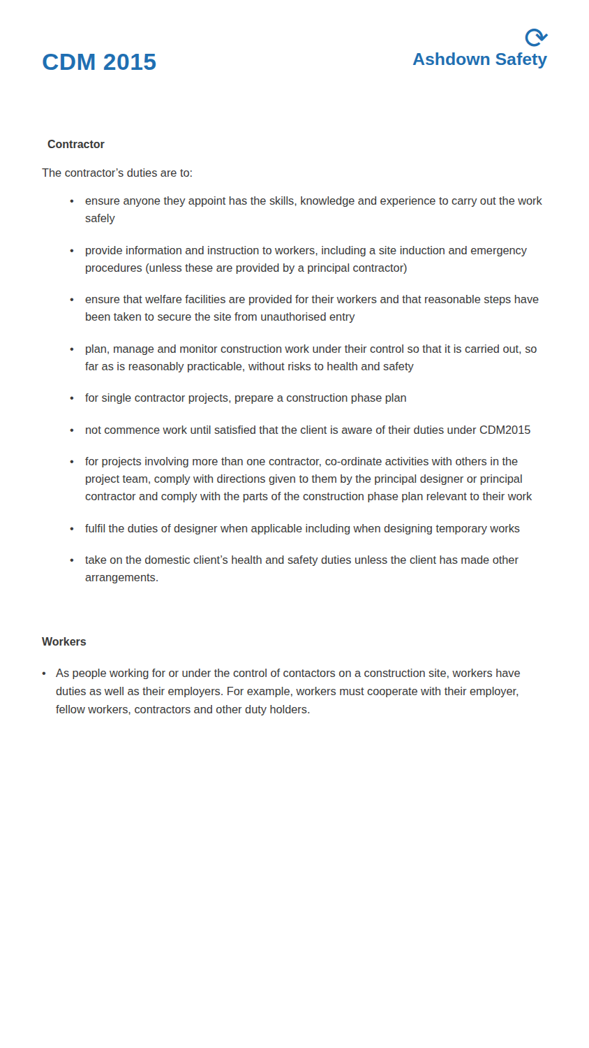CDM 2015
⟳ Ashdown Safety
Contractor
The contractor’s duties are to:
ensure anyone they appoint has the skills, knowledge and experience to carry out the work safely
provide information and instruction to workers, including a site induction and emergency procedures (unless these are provided by a principal contractor)
ensure that welfare facilities are provided for their workers and that reasonable steps have been taken to secure the site from unauthorised entry
plan, manage and monitor construction work under their control so that it is carried out, so far as is reasonably practicable, without risks to health and safety
for single contractor projects, prepare a construction phase plan
not commence work until satisfied that the client is aware of their duties under CDM2015
for projects involving more than one contractor, co-ordinate activities with others in the project team, comply with directions given to them by the principal designer or principal contractor and comply with the parts of the construction phase plan relevant to their work
fulfil the duties of designer when applicable including when designing temporary works
take on the domestic client’s health and safety duties unless the client has made other arrangements.
Workers
As people working for or under the control of contactors on a construction site, workers have duties as well as their employers. For example, workers must cooperate with their employer, fellow workers, contractors and other duty holders.